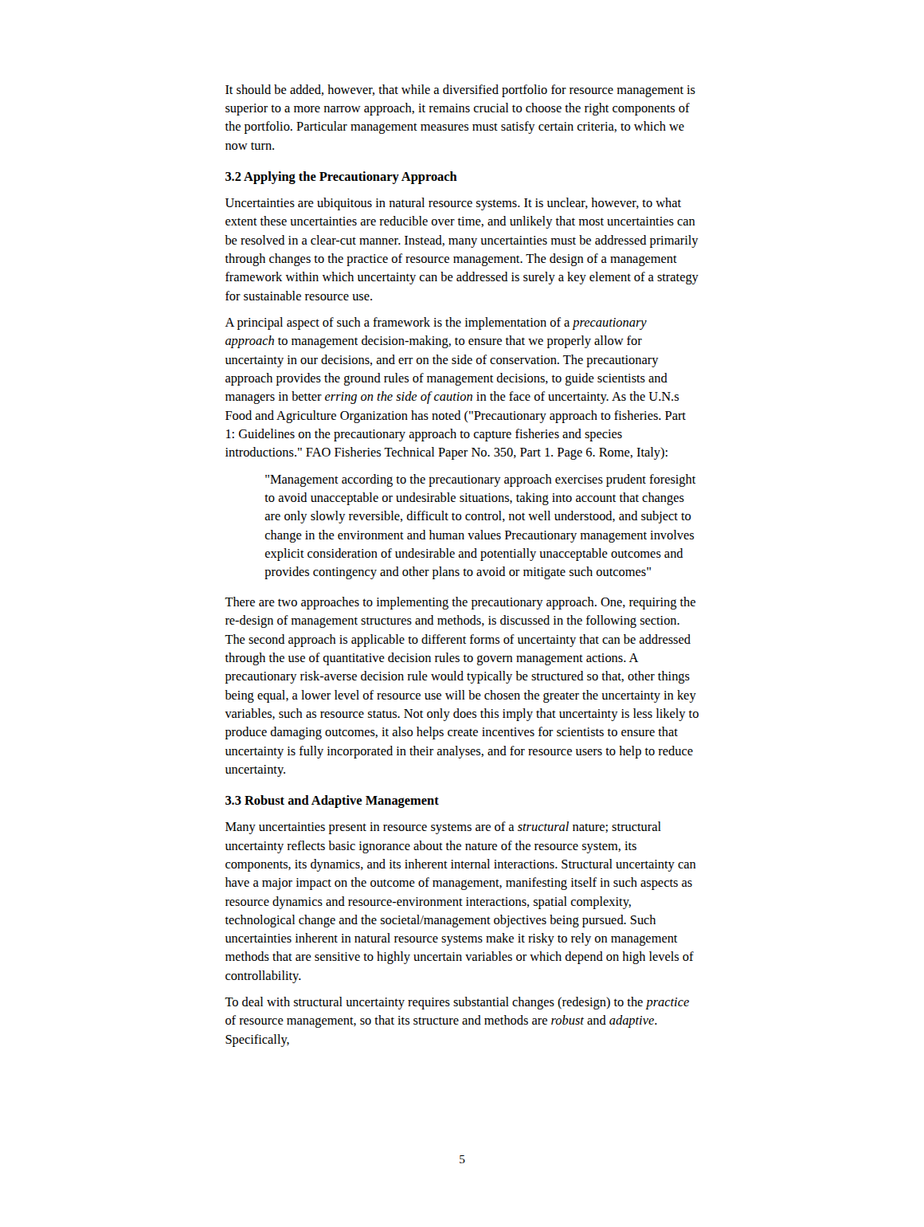It should be added, however, that while a diversified portfolio for resource management is superior to a more narrow approach, it remains crucial to choose the right components of the portfolio. Particular management measures must satisfy certain criteria, to which we now turn.
3.2 Applying the Precautionary Approach
Uncertainties are ubiquitous in natural resource systems. It is unclear, however, to what extent these uncertainties are reducible over time, and unlikely that most uncertainties can be resolved in a clear-cut manner. Instead, many uncertainties must be addressed primarily through changes to the practice of resource management. The design of a management framework within which uncertainty can be addressed is surely a key element of a strategy for sustainable resource use.
A principal aspect of such a framework is the implementation of a precautionary approach to management decision-making, to ensure that we properly allow for uncertainty in our decisions, and err on the side of conservation. The precautionary approach provides the ground rules of management decisions, to guide scientists and managers in better erring on the side of caution in the face of uncertainty. As the U.N.s Food and Agriculture Organization has noted ("Precautionary approach to fisheries. Part 1: Guidelines on the precautionary approach to capture fisheries and species introductions." FAO Fisheries Technical Paper No. 350, Part 1. Page 6. Rome, Italy):
"Management according to the precautionary approach exercises prudent foresight to avoid unacceptable or undesirable situations, taking into account that changes are only slowly reversible, difficult to control, not well understood, and subject to change in the environment and human values Precautionary management involves explicit consideration of undesirable and potentially unacceptable outcomes and provides contingency and other plans to avoid or mitigate such outcomes"
There are two approaches to implementing the precautionary approach. One, requiring the re-design of management structures and methods, is discussed in the following section. The second approach is applicable to different forms of uncertainty that can be addressed through the use of quantitative decision rules to govern management actions. A precautionary risk-averse decision rule would typically be structured so that, other things being equal, a lower level of resource use will be chosen the greater the uncertainty in key variables, such as resource status. Not only does this imply that uncertainty is less likely to produce damaging outcomes, it also helps create incentives for scientists to ensure that uncertainty is fully incorporated in their analyses, and for resource users to help to reduce uncertainty.
3.3 Robust and Adaptive Management
Many uncertainties present in resource systems are of a structural nature; structural uncertainty reflects basic ignorance about the nature of the resource system, its components, its dynamics, and its inherent internal interactions. Structural uncertainty can have a major impact on the outcome of management, manifesting itself in such aspects as resource dynamics and resource-environment interactions, spatial complexity, technological change and the societal/management objectives being pursued. Such uncertainties inherent in natural resource systems make it risky to rely on management methods that are sensitive to highly uncertain variables or which depend on high levels of controllability.
To deal with structural uncertainty requires substantial changes (redesign) to the practice of resource management, so that its structure and methods are robust and adaptive. Specifically,
5